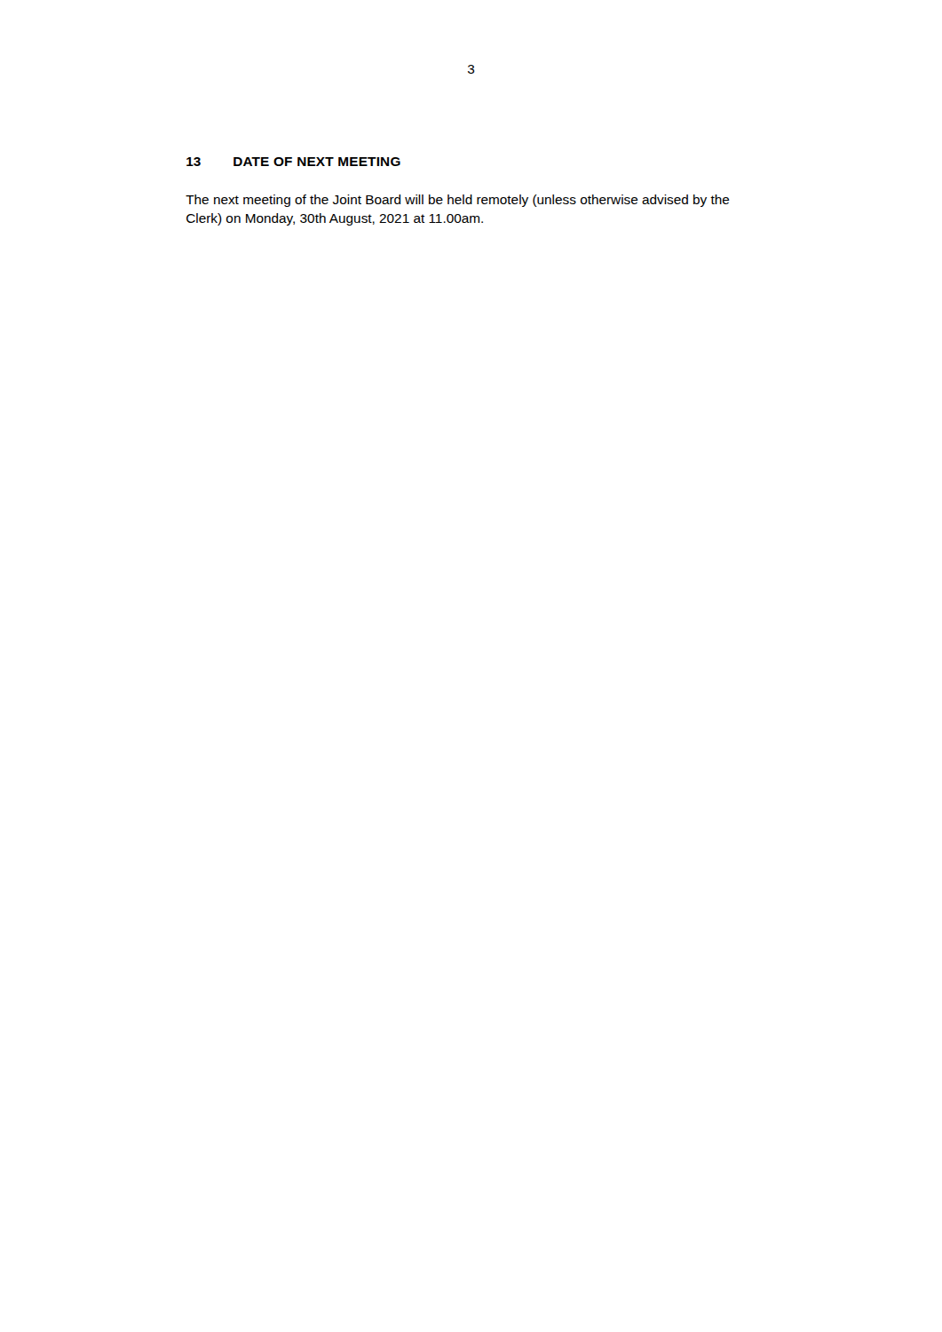3
13 Date of Next Meeting
The next meeting of the Joint Board will be held remotely (unless otherwise advised by the Clerk) on Monday, 30th August, 2021 at 11.00am.